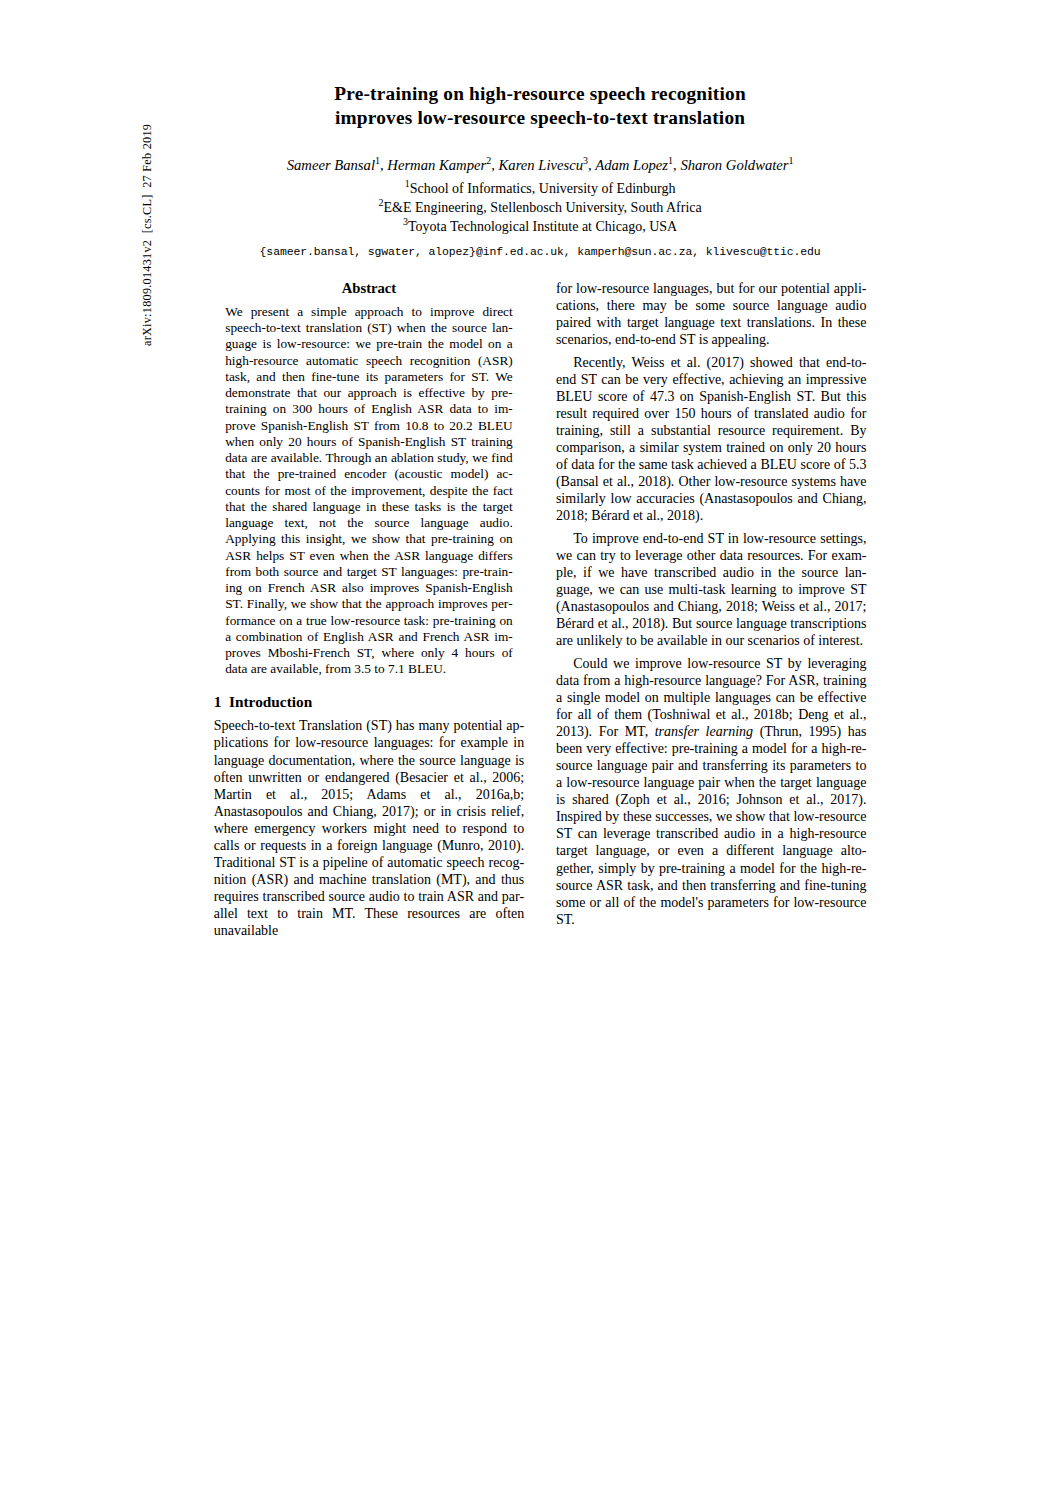arXiv:1809.01431v2 [cs.CL] 27 Feb 2019
Pre-training on high-resource speech recognition
improves low-resource speech-to-text translation
Sameer Bansal1, Herman Kamper2, Karen Livescu3, Adam Lopez1, Sharon Goldwater1
1School of Informatics, University of Edinburgh
2E&E Engineering, Stellenbosch University, South Africa
3Toyota Technological Institute at Chicago, USA
{sameer.bansal, sgwater, alopez}@inf.ed.ac.uk, kamperh@sun.ac.za, klivescu@ttic.edu
Abstract
We present a simple approach to improve direct speech-to-text translation (ST) when the source language is low-resource: we pre-train the model on a high-resource automatic speech recognition (ASR) task, and then fine-tune its parameters for ST. We demonstrate that our approach is effective by pre-training on 300 hours of English ASR data to improve Spanish-English ST from 10.8 to 20.2 BLEU when only 20 hours of Spanish-English ST training data are available. Through an ablation study, we find that the pre-trained encoder (acoustic model) accounts for most of the improvement, despite the fact that the shared language in these tasks is the target language text, not the source language audio. Applying this insight, we show that pre-training on ASR helps ST even when the ASR language differs from both source and target ST languages: pre-training on French ASR also improves Spanish-English ST. Finally, we show that the approach improves performance on a true low-resource task: pre-training on a combination of English ASR and French ASR improves Mboshi-French ST, where only 4 hours of data are available, from 3.5 to 7.1 BLEU.
1 Introduction
Speech-to-text Translation (ST) has many potential applications for low-resource languages: for example in language documentation, where the source language is often unwritten or endangered (Besacier et al., 2006; Martin et al., 2015; Adams et al., 2016a,b; Anastasopoulos and Chiang, 2017); or in crisis relief, where emergency workers might need to respond to calls or requests in a foreign language (Munro, 2010). Traditional ST is a pipeline of automatic speech recognition (ASR) and machine translation (MT), and thus requires transcribed source audio to train ASR and parallel text to train MT. These resources are often unavailable
for low-resource languages, but for our potential applications, there may be some source language audio paired with target language text translations. In these scenarios, end-to-end ST is appealing.
Recently, Weiss et al. (2017) showed that end-to-end ST can be very effective, achieving an impressive BLEU score of 47.3 on Spanish-English ST. But this result required over 150 hours of translated audio for training, still a substantial resource requirement. By comparison, a similar system trained on only 20 hours of data for the same task achieved a BLEU score of 5.3 (Bansal et al., 2018). Other low-resource systems have similarly low accuracies (Anastasopoulos and Chiang, 2018; Bérard et al., 2018).
To improve end-to-end ST in low-resource settings, we can try to leverage other data resources. For example, if we have transcribed audio in the source language, we can use multi-task learning to improve ST (Anastasopoulos and Chiang, 2018; Weiss et al., 2017; Bérard et al., 2018). But source language transcriptions are unlikely to be available in our scenarios of interest.
Could we improve low-resource ST by leveraging data from a high-resource language? For ASR, training a single model on multiple languages can be effective for all of them (Toshniwal et al., 2018b; Deng et al., 2013). For MT, transfer learning (Thrun, 1995) has been very effective: pre-training a model for a high-resource language pair and transferring its parameters to a low-resource language pair when the target language is shared (Zoph et al., 2016; Johnson et al., 2017). Inspired by these successes, we show that low-resource ST can leverage transcribed audio in a high-resource target language, or even a different language altogether, simply by pre-training a model for the high-resource ASR task, and then transferring and fine-tuning some or all of the model's parameters for low-resource ST.